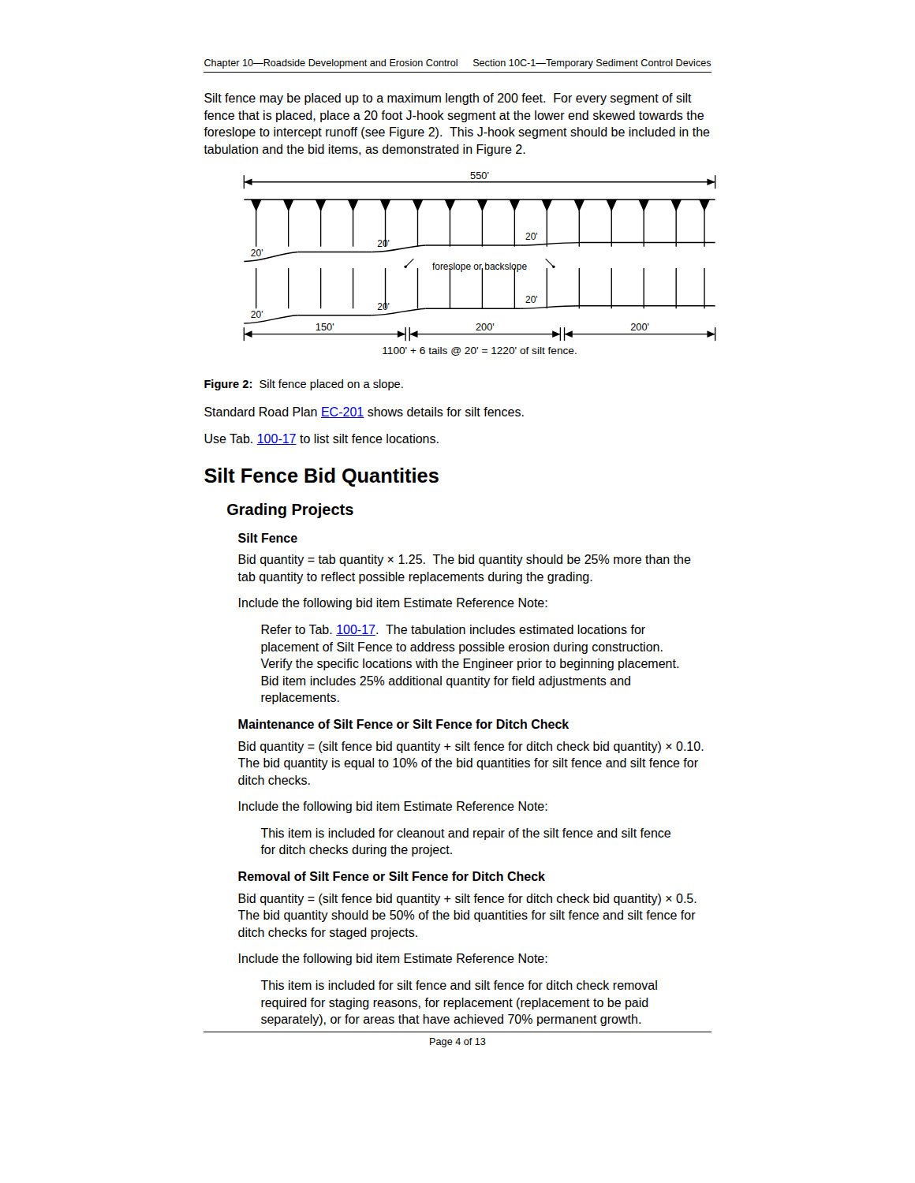Chapter 10—Roadside Development and Erosion Control
Section 10C-1—Temporary Sediment Control Devices
Silt fence may be placed up to a maximum length of 200 feet. For every segment of silt fence that is placed, place a 20 foot J-hook segment at the lower end skewed towards the foreslope to intercept runoff (see Figure 2). This J-hook segment should be included in the tabulation and the bid items, as demonstrated in Figure 2.
550' 20' 20' 20' foreslope or backslope 20' 20' 20' 150' 200' 200' 1100' + 6 tails @ 20' = 1220' of silt fence.
Figure 2: Silt fence placed on a slope.
Standard Road Plan EC-201 shows details for silt fences.
Use Tab. 100-17 to list silt fence locations.
Silt Fence Bid Quantities
Grading Projects
Silt Fence
Bid quantity = tab quantity × 1.25. The bid quantity should be 25% more than the tab quantity to reflect possible replacements during the grading.
Include the following bid item Estimate Reference Note:
Refer to Tab. 100-17. The tabulation includes estimated locations for placement of Silt Fence to address possible erosion during construction. Verify the specific locations with the Engineer prior to beginning placement. Bid item includes 25% additional quantity for field adjustments and replacements.
Maintenance of Silt Fence or Silt Fence for Ditch Check
Bid quantity = (silt fence bid quantity + silt fence for ditch check bid quantity) × 0.10. The bid quantity is equal to 10% of the bid quantities for silt fence and silt fence for ditch checks.
Include the following bid item Estimate Reference Note:
This item is included for cleanout and repair of the silt fence and silt fence for ditch checks during the project.
Removal of Silt Fence or Silt Fence for Ditch Check
Bid quantity = (silt fence bid quantity + silt fence for ditch check bid quantity) × 0.5. The bid quantity should be 50% of the bid quantities for silt fence and silt fence for ditch checks for staged projects.
Include the following bid item Estimate Reference Note:
This item is included for silt fence and silt fence for ditch check removal required for staging reasons, for replacement (replacement to be paid separately), or for areas that have achieved 70% permanent growth.
Page 4 of 13